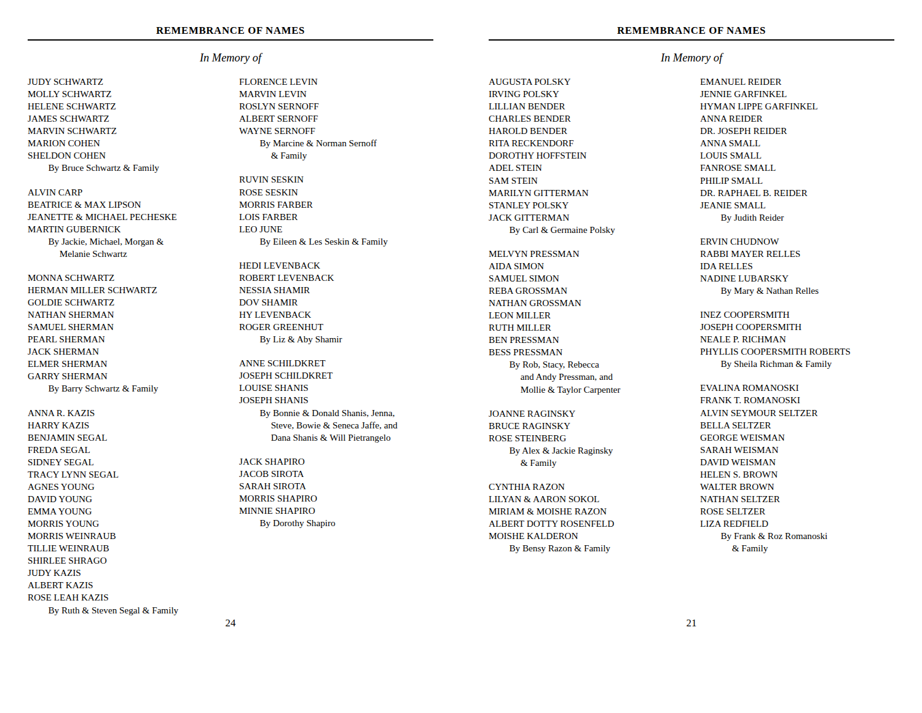REMEMBRANCE OF NAMES
In Memory of
JUDY SCHWARTZ
MOLLY SCHWARTZ
HELENE SCHWARTZ
JAMES SCHWARTZ
MARVIN SCHWARTZ
MARION COHEN
SHELDON COHEN
By Bruce Schwartz & Family
ALVIN CARP
BEATRICE & MAX LIPSON
JEANETTE & MICHAEL PECHESKE
MARTIN GUBERNICK
By Jackie, Michael, Morgan &
Melanie Schwartz
MONNA SCHWARTZ
HERMAN MILLER SCHWARTZ
GOLDIE SCHWARTZ
NATHAN SHERMAN
SAMUEL SHERMAN
PEARL SHERMAN
JACK SHERMAN
ELMER SHERMAN
GARRY SHERMAN
By Barry Schwartz & Family
ANNA R. KAZIS
HARRY KAZIS
BENJAMIN SEGAL
FREDA SEGAL
SIDNEY SEGAL
TRACY LYNN SEGAL
AGNES YOUNG
DAVID YOUNG
EMMA YOUNG
MORRIS YOUNG
MORRIS WEINRAUB
TILLIE WEINRAUB
SHIRLEE SHRAGO
JUDY KAZIS
ALBERT KAZIS
ROSE LEAH KAZIS
By Ruth & Steven Segal & Family
FLORENCE LEVIN
MARVIN LEVIN
ROSLYN SERNOFF
ALBERT SERNOFF
WAYNE SERNOFF
By Marcine & Norman Sernoff
& Family
RUVIN SESKIN
ROSE SESKIN
MORRIS FARBER
LOIS FARBER
LEO JUNE
By Eileen & Les Seskin & Family
HEDI LEVENBACK
ROBERT LEVENBACK
NESSIA SHAMIR
DOV SHAMIR
HY LEVENBACK
ROGER GREENHUT
By Liz & Aby Shamir
ANNE SCHILDKRET
JOSEPH SCHILDKRET
LOUISE SHANIS
JOSEPH SHANIS
By Bonnie & Donald Shanis, Jenna,
Steve, Bowie & Seneca Jaffe, and
Dana Shanis & Will Pietrangelo
JACK SHAPIRO
JACOB SIROTA
SARAH SIROTA
MORRIS SHAPIRO
MINNIE SHAPIRO
By Dorothy Shapiro
24
REMEMBRANCE OF NAMES
In Memory of
AUGUSTA POLSKY
IRVING POLSKY
LILLIAN BENDER
CHARLES BENDER
HAROLD BENDER
RITA RECKENDORF
DOROTHY HOFFSTEIN
ADEL STEIN
SAM STEIN
MARILYN GITTERMAN
STANLEY POLSKY
JACK GITTERMAN
By Carl & Germaine Polsky
MELVYN PRESSMAN
AIDA SIMON
SAMUEL SIMON
REBA GROSSMAN
NATHAN GROSSMAN
LEON MILLER
RUTH MILLER
BEN PRESSMAN
BESS PRESSMAN
By Rob, Stacy, Rebecca
and Andy Pressman, and
Mollie & Taylor Carpenter
JOANNE RAGINSKY
BRUCE RAGINSKY
ROSE STEINBERG
By Alex & Jackie Raginsky
& Family
CYNTHIA RAZON
LILYAN & AARON SOKOL
MIRIAM & MOISHE RAZON
ALBERT DOTTY ROSENFELD
MOISHE KALDERON
By Bensy Razon & Family
EMANUEL REIDER
JENNIE GARFINKEL
HYMAN LIPPE GARFINKEL
ANNA REIDER
DR. JOSEPH REIDER
ANNA SMALL
LOUIS SMALL
FANROSE SMALL
PHILIP SMALL
DR. RAPHAEL B. REIDER
JEANIE SMALL
By Judith Reider
ERVIN CHUDNOW
RABBI MAYER RELLES
IDA RELLES
NADINE LUBARSKY
By Mary & Nathan Relles
INEZ COOPERSMITH
JOSEPH COOPERSMITH
NEALE P. RICHMAN
PHYLLIS COOPERSMITH ROBERTS
By Sheila Richman & Family
EVALINA ROMANOSKI
FRANK T. ROMANOSKI
ALVIN SEYMOUR SELTZER
BELLA SELTZER
GEORGE WEISMAN
SARAH WEISMAN
DAVID WEISMAN
HELEN S. BROWN
WALTER BROWN
NATHAN SELTZER
ROSE SELTZER
LIZA REDFIELD
By Frank & Roz Romanoski
& Family
21